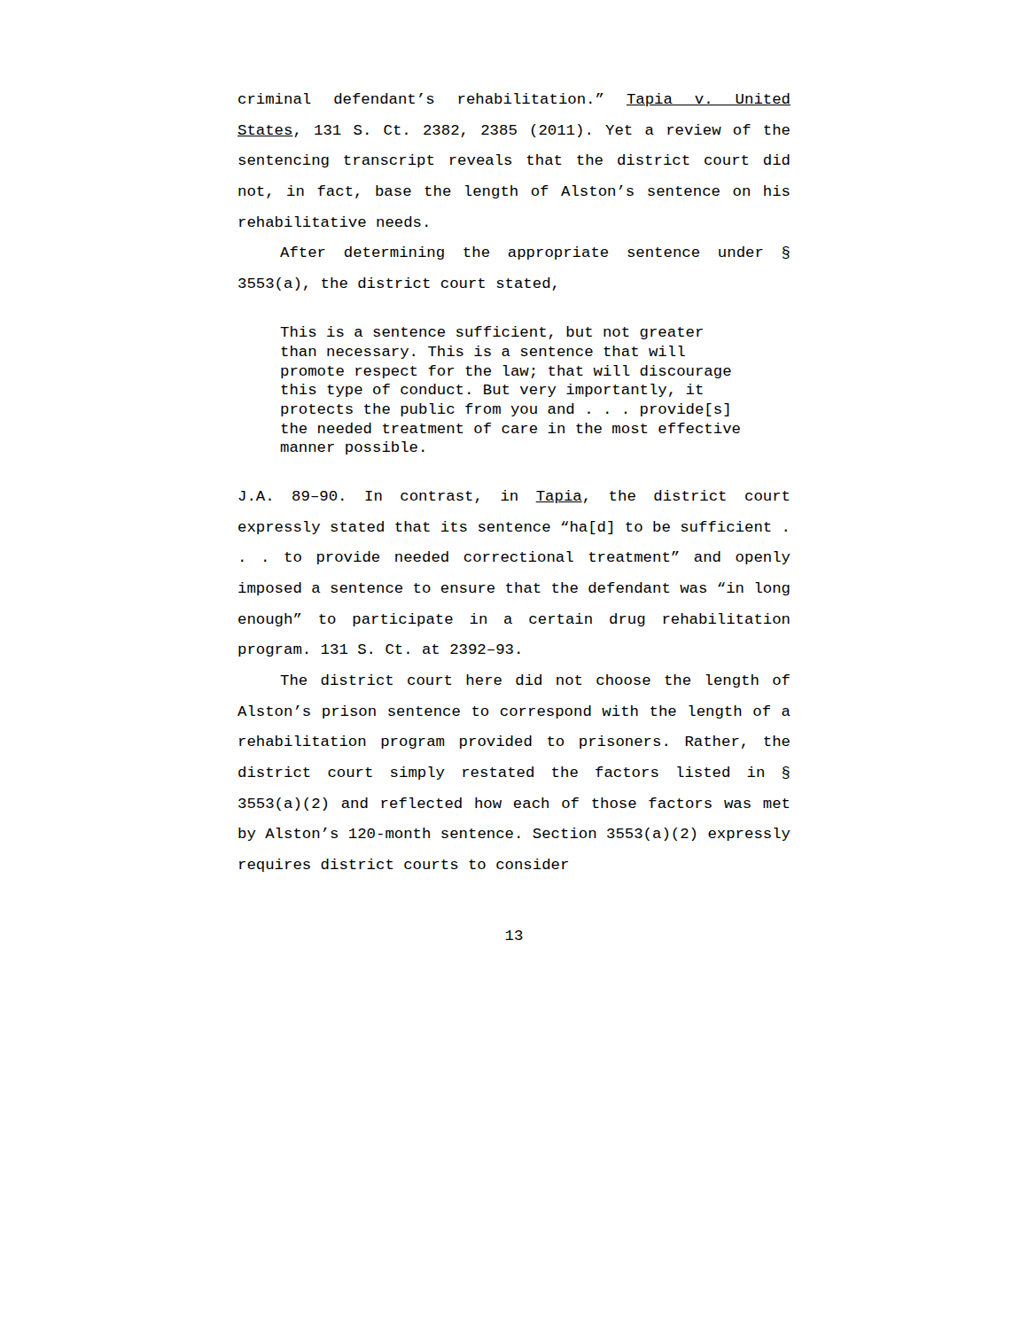criminal defendant’s rehabilitation.” Tapia v. United States, 131 S. Ct. 2382, 2385 (2011). Yet a review of the sentencing transcript reveals that the district court did not, in fact, base the length of Alston’s sentence on his rehabilitative needs.
After determining the appropriate sentence under § 3553(a), the district court stated,
This is a sentence sufficient, but not greater than necessary. This is a sentence that will promote respect for the law; that will discourage this type of conduct. But very importantly, it protects the public from you and . . . provide[s] the needed treatment of care in the most effective manner possible.
J.A. 89–90. In contrast, in Tapia, the district court expressly stated that its sentence “ha[d] to be sufficient . . . to provide needed correctional treatment” and openly imposed a sentence to ensure that the defendant was “in long enough” to participate in a certain drug rehabilitation program. 131 S. Ct. at 2392–93.
The district court here did not choose the length of Alston’s prison sentence to correspond with the length of a rehabilitation program provided to prisoners. Rather, the district court simply restated the factors listed in § 3553(a)(2) and reflected how each of those factors was met by Alston’s 120-month sentence. Section 3553(a)(2) expressly requires district courts to consider
13